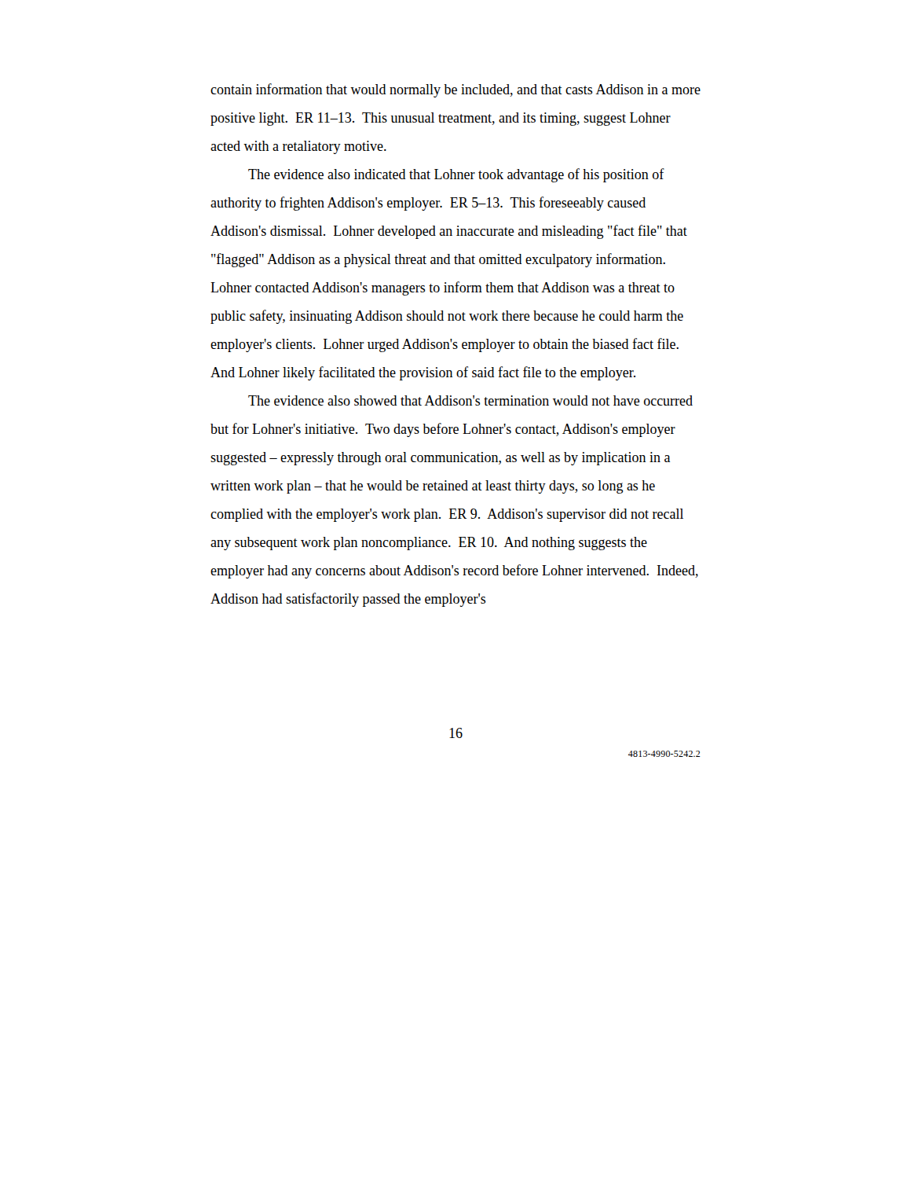contain information that would normally be included, and that casts Addison in a more positive light. ER 11–13. This unusual treatment, and its timing, suggest Lohner acted with a retaliatory motive.
The evidence also indicated that Lohner took advantage of his position of authority to frighten Addison's employer. ER 5–13. This foreseeably caused Addison's dismissal. Lohner developed an inaccurate and misleading "fact file" that "flagged" Addison as a physical threat and that omitted exculpatory information. Lohner contacted Addison's managers to inform them that Addison was a threat to public safety, insinuating Addison should not work there because he could harm the employer's clients. Lohner urged Addison's employer to obtain the biased fact file. And Lohner likely facilitated the provision of said fact file to the employer.
The evidence also showed that Addison's termination would not have occurred but for Lohner's initiative. Two days before Lohner's contact, Addison's employer suggested – expressly through oral communication, as well as by implication in a written work plan – that he would be retained at least thirty days, so long as he complied with the employer's work plan. ER 9. Addison's supervisor did not recall any subsequent work plan noncompliance. ER 10. And nothing suggests the employer had any concerns about Addison's record before Lohner intervened. Indeed, Addison had satisfactorily passed the employer's
16
4813-4990-5242.2